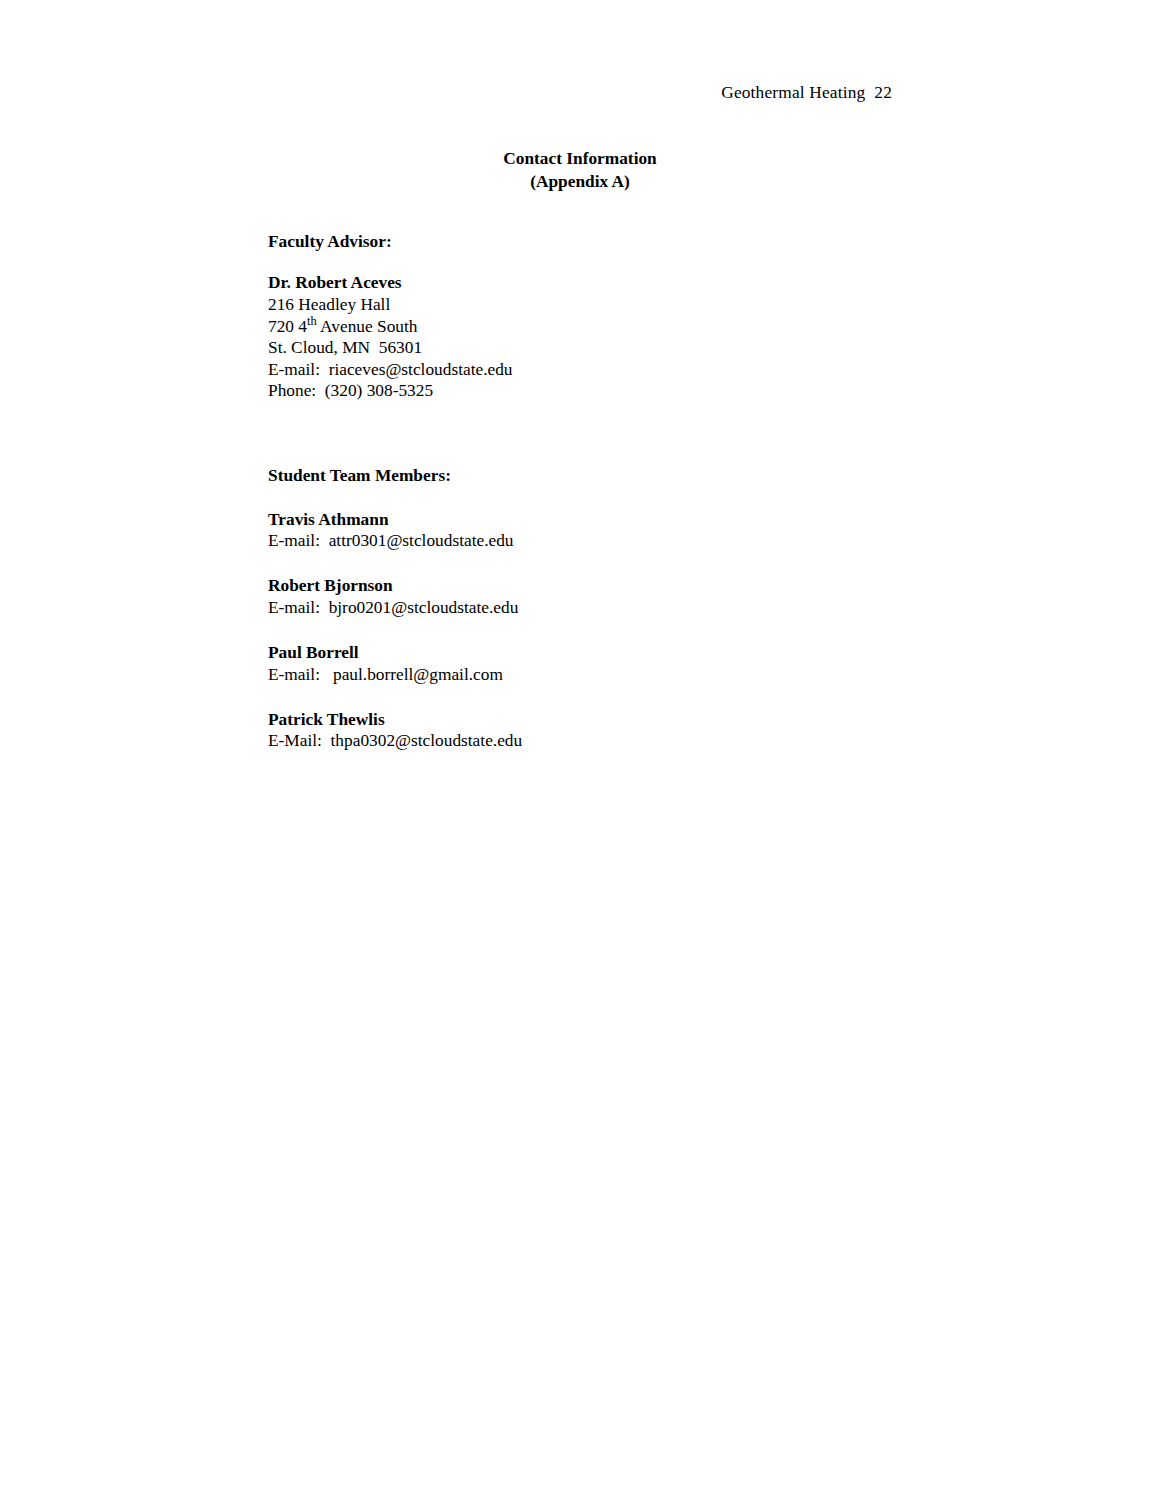Geothermal Heating 22
Contact Information (Appendix A)
Faculty Advisor:
Dr. Robert Aceves
216 Headley Hall
720 4th Avenue South
St. Cloud, MN 56301
E-mail: riaceves@stcloudstate.edu
Phone: (320) 308-5325
Student Team Members:
Travis Athmann
E-mail: attr0301@stcloudstate.edu
Robert Bjornson
E-mail: bjro0201@stcloudstate.edu
Paul Borrell
E-mail: paul.borrell@gmail.com
Patrick Thewlis
E-Mail: thpa0302@stcloudstate.edu